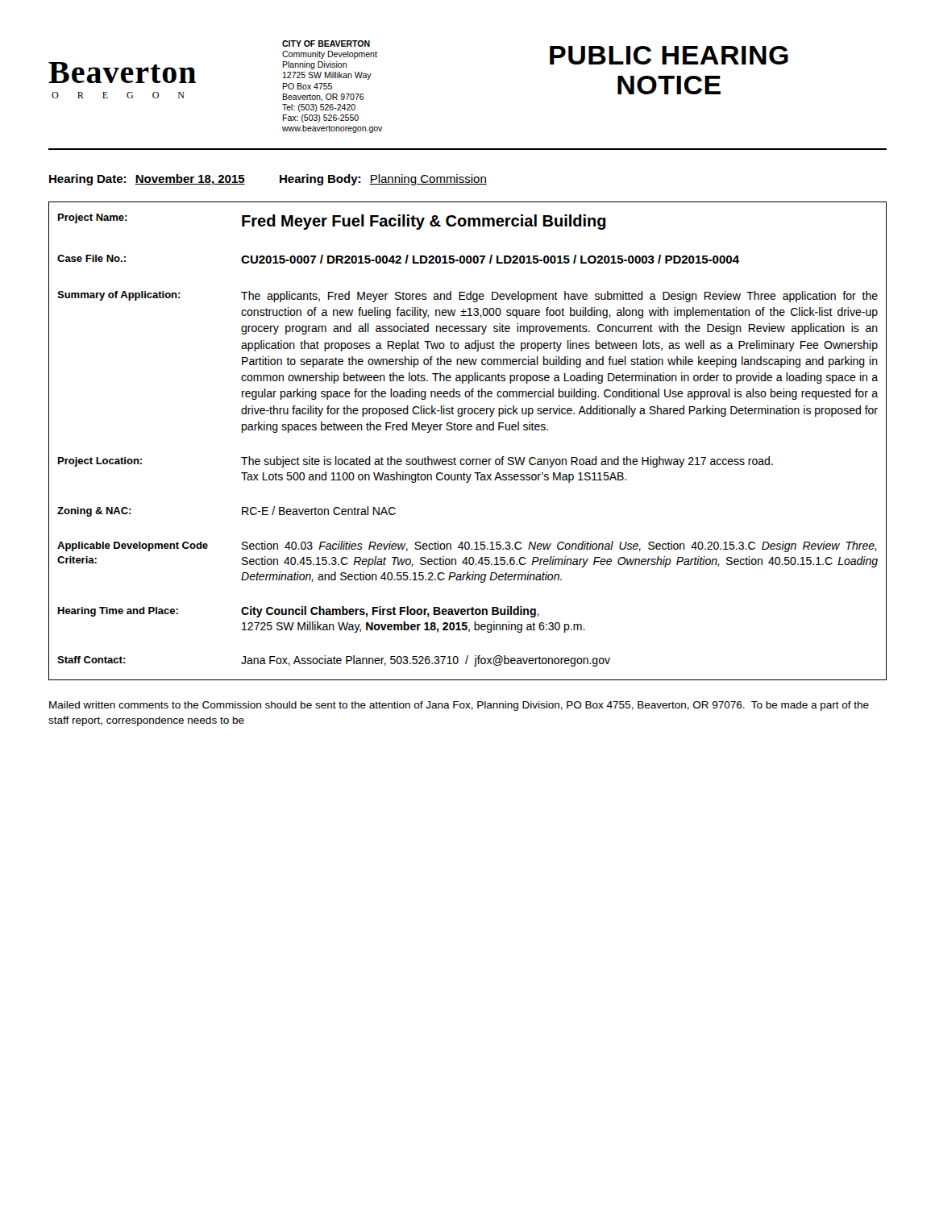BeavertonO R E G O N
CITY OF BEAVERTON
Community Development
Planning Division
12725 SW Millikan Way
PO Box 4755
Beaverton, OR 97076
Tel: (503) 526-2420
Fax: (503) 526-2550
www.beavertonoregon.gov
PUBLIC HEARING
NOTICE
Hearing Date: November 18, 2015 Hearing Body: Planning Commission
| Project Name: | Fred Meyer Fuel Facility & Commercial Building |
| Case File No.: | CU2015-0007 / DR2015-0042 / LD2015-0007 / LD2015-0015 / LO2015-0003 / PD2015-0004 |
| Summary of Application: | The applicants, Fred Meyer Stores and Edge Development have submitted a Design Review Three application for the construction of a new fueling facility, new ±13,000 square foot building, along with implementation of the Click-list drive-up grocery program and all associated necessary site improvements. Concurrent with the Design Review application is an application that proposes a Replat Two to adjust the property lines between lots, as well as a Preliminary Fee Ownership Partition to separate the ownership of the new commercial building and fuel station while keeping landscaping and parking in common ownership between the lots. The applicants propose a Loading Determination in order to provide a loading space in a regular parking space for the loading needs of the commercial building. Conditional Use approval is also being requested for a drive-thru facility for the proposed Click-list grocery pick up service. Additionally a Shared Parking Determination is proposed for parking spaces between the Fred Meyer Store and Fuel sites. |
| Project Location: | The subject site is located at the southwest corner of SW Canyon Road and the Highway 217 access road. Tax Lots 500 and 1100 on Washington County Tax Assessor’s Map 1S115AB. |
| Zoning & NAC: | RC-E / Beaverton Central NAC |
| Applicable Development Code Criteria: | Section 40.03 Facilities Review , Section 40.15.15.3.C New Conditional Use, Section 40.20.15.3.C Design Review Three, Section 40.45.15.3.C Replat Two, Section 40.45.15.6.C Preliminary Fee Ownership Partition, Section 40.50.15.1.C Loading Determination, and Section 40.55.15.2.C Parking Determination. |
| Hearing Time and Place: | City Council Chambers, First Floor, Beaverton Building , 12725 SW Millikan Way, November 18, 2015 , beginning at 6:30 p.m. |
| Staff Contact: | Jana Fox, Associate Planner, 503.526.3710 / jfox@beavertonoregon.gov |
Mailed written comments to the Commission should be sent to the attention of Jana Fox, Planning Division, PO Box 4755, Beaverton, OR 97076. To be made a part of the staff report, correspondence needs to be